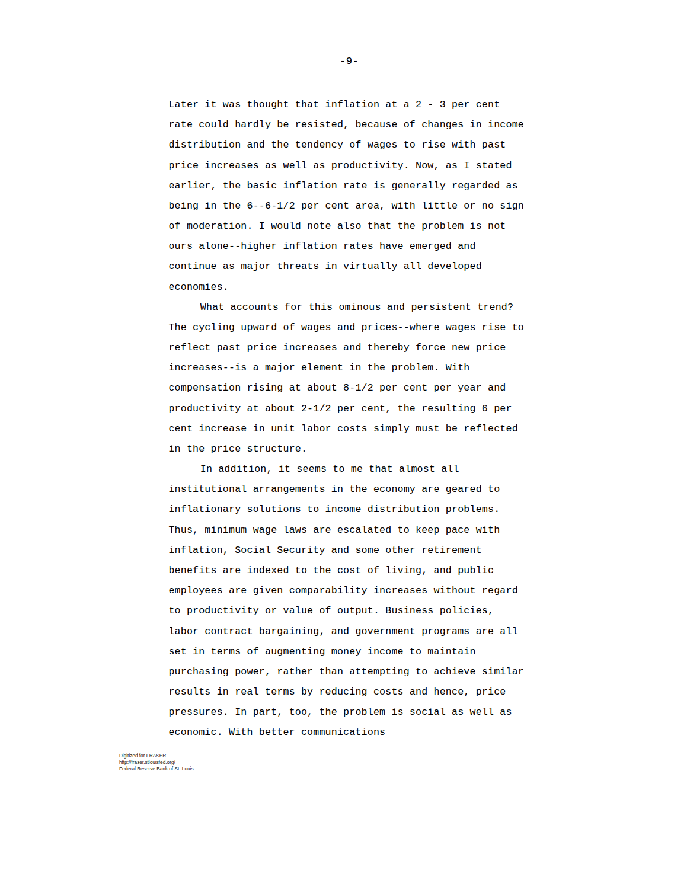-9-
Later it was thought that inflation at a 2 - 3 per cent rate could hardly be resisted, because of changes in income distribution and the tendency of wages to rise with past price increases as well as productivity. Now, as I stated earlier, the basic inflation rate is generally regarded as being in the 6--6-1/2 per cent area, with little or no sign of moderation. I would note also that the problem is not ours alone--higher inflation rates have emerged and continue as major threats in virtually all developed economies.
What accounts for this ominous and persistent trend? The cycling upward of wages and prices--where wages rise to reflect past price increases and thereby force new price increases--is a major element in the problem. With compensation rising at about 8-1/2 per cent per year and productivity at about 2-1/2 per cent, the resulting 6 per cent increase in unit labor costs simply must be reflected in the price structure.
In addition, it seems to me that almost all institutional arrangements in the economy are geared to inflationary solutions to income distribution problems. Thus, minimum wage laws are escalated to keep pace with inflation, Social Security and some other retirement benefits are indexed to the cost of living, and public employees are given comparability increases without regard to productivity or value of output. Business policies, labor contract bargaining, and government programs are all set in terms of augmenting money income to maintain purchasing power, rather than attempting to achieve similar results in real terms by reducing costs and hence, price pressures. In part, too, the problem is social as well as economic. With better communications
Digitized for FRASER
http://fraser.stlouisfed.org/
Federal Reserve Bank of St. Louis